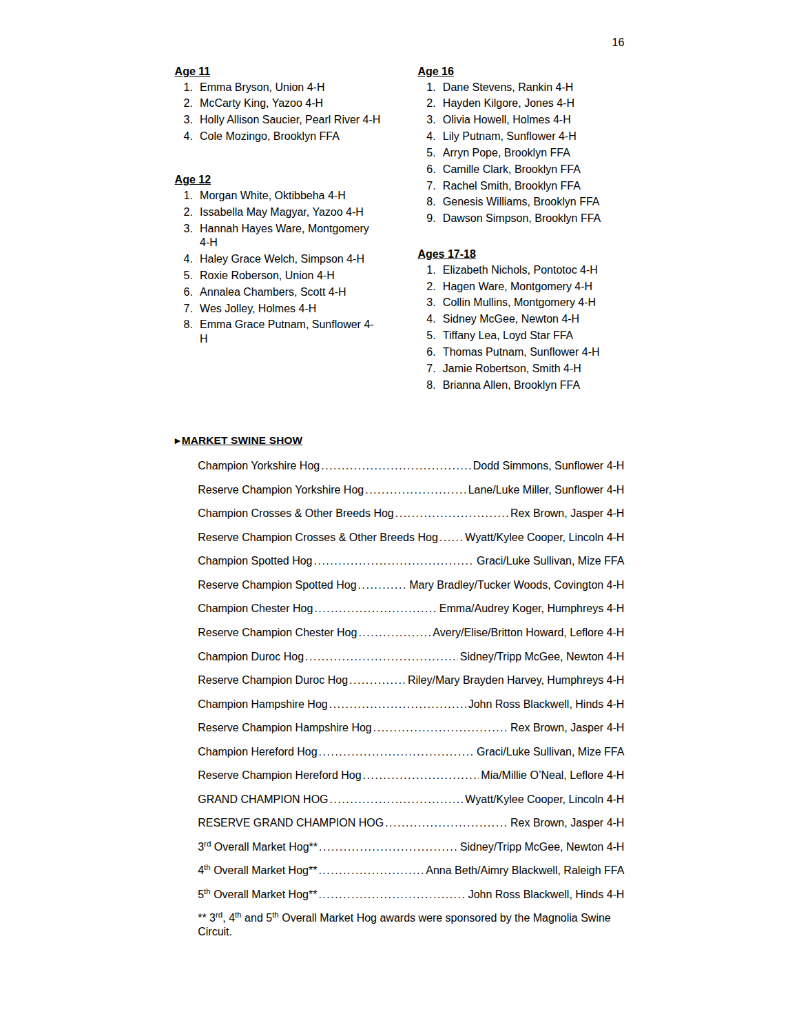16
Age 11
Emma Bryson, Union 4-H
McCarty King, Yazoo 4-H
Holly Allison Saucier, Pearl River 4-H
Cole Mozingo, Brooklyn FFA
Age 12
Morgan White, Oktibbeha 4-H
Issabella May Magyar, Yazoo 4-H
Hannah Hayes Ware, Montgomery 4-H
Haley Grace Welch, Simpson 4-H
Roxie Roberson, Union 4-H
Annalea Chambers, Scott 4-H
Wes Jolley, Holmes 4-H
Emma Grace Putnam, Sunflower 4-H
Age 16
Dane Stevens, Rankin 4-H
Hayden Kilgore, Jones 4-H
Olivia Howell, Holmes 4-H
Lily Putnam, Sunflower 4-H
Arryn Pope, Brooklyn FFA
Camille Clark, Brooklyn FFA
Rachel Smith, Brooklyn FFA
Genesis Williams, Brooklyn FFA
Dawson Simpson, Brooklyn FFA
Ages 17-18
Elizabeth Nichols, Pontotoc 4-H
Hagen Ware, Montgomery 4-H
Collin Mullins, Montgomery 4-H
Sidney McGee, Newton 4-H
Tiffany Lea, Loyd Star FFA
Thomas Putnam, Sunflower 4-H
Jamie Robertson, Smith 4-H
Brianna Allen, Brooklyn FFA
MARKET SWINE SHOW
Champion Yorkshire Hog........................................................................................................................ Dodd Simmons, Sunflower 4-H
Reserve Champion Yorkshire Hog........................................................................................................................ Lane/Luke Miller, Sunflower 4-H
Champion Crosses & Other Breeds Hog........................................................................................................................ Rex Brown, Jasper 4-H
Reserve Champion Crosses & Other Breeds Hog........................................................................................................................ Wyatt/Kylee Cooper, Lincoln 4-H
Champion Spotted Hog........................................................................................................................ Graci/Luke Sullivan, Mize FFA
Reserve Champion Spotted Hog........................................................................................................................ Mary Bradley/Tucker Woods, Covington 4-H
Champion Chester Hog........................................................................................................................ Emma/Audrey Koger, Humphreys 4-H
Reserve Champion Chester Hog........................................................................................................................ Avery/Elise/Britton Howard, Leflore 4-H
Champion Duroc Hog........................................................................................................................ Sidney/Tripp McGee, Newton 4-H
Reserve Champion Duroc Hog........................................................................................................................ Riley/Mary Brayden Harvey, Humphreys 4-H
Champion Hampshire Hog........................................................................................................................ John Ross Blackwell, Hinds 4-H
Reserve Champion Hampshire Hog........................................................................................................................ Rex Brown, Jasper 4-H
Champion Hereford Hog........................................................................................................................ Graci/Luke Sullivan, Mize FFA
Reserve Champion Hereford Hog........................................................................................................................ Mia/Millie O’Neal, Leflore 4-H
GRAND CHAMPION HOG........................................................................................................................ Wyatt/Kylee Cooper, Lincoln 4-H
RESERVE GRAND CHAMPION HOG........................................................................................................................ Rex Brown, Jasper 4-H
3rd Overall Market Hog**........................................................................................................................ Sidney/Tripp McGee, Newton 4-H
4th Overall Market Hog**........................................................................................................................ Anna Beth/Aimry Blackwell, Raleigh FFA
5th Overall Market Hog**........................................................................................................................ John Ross Blackwell, Hinds 4-H
** 3rd, 4th and 5th Overall Market Hog awards were sponsored by the Magnolia Swine Circuit.